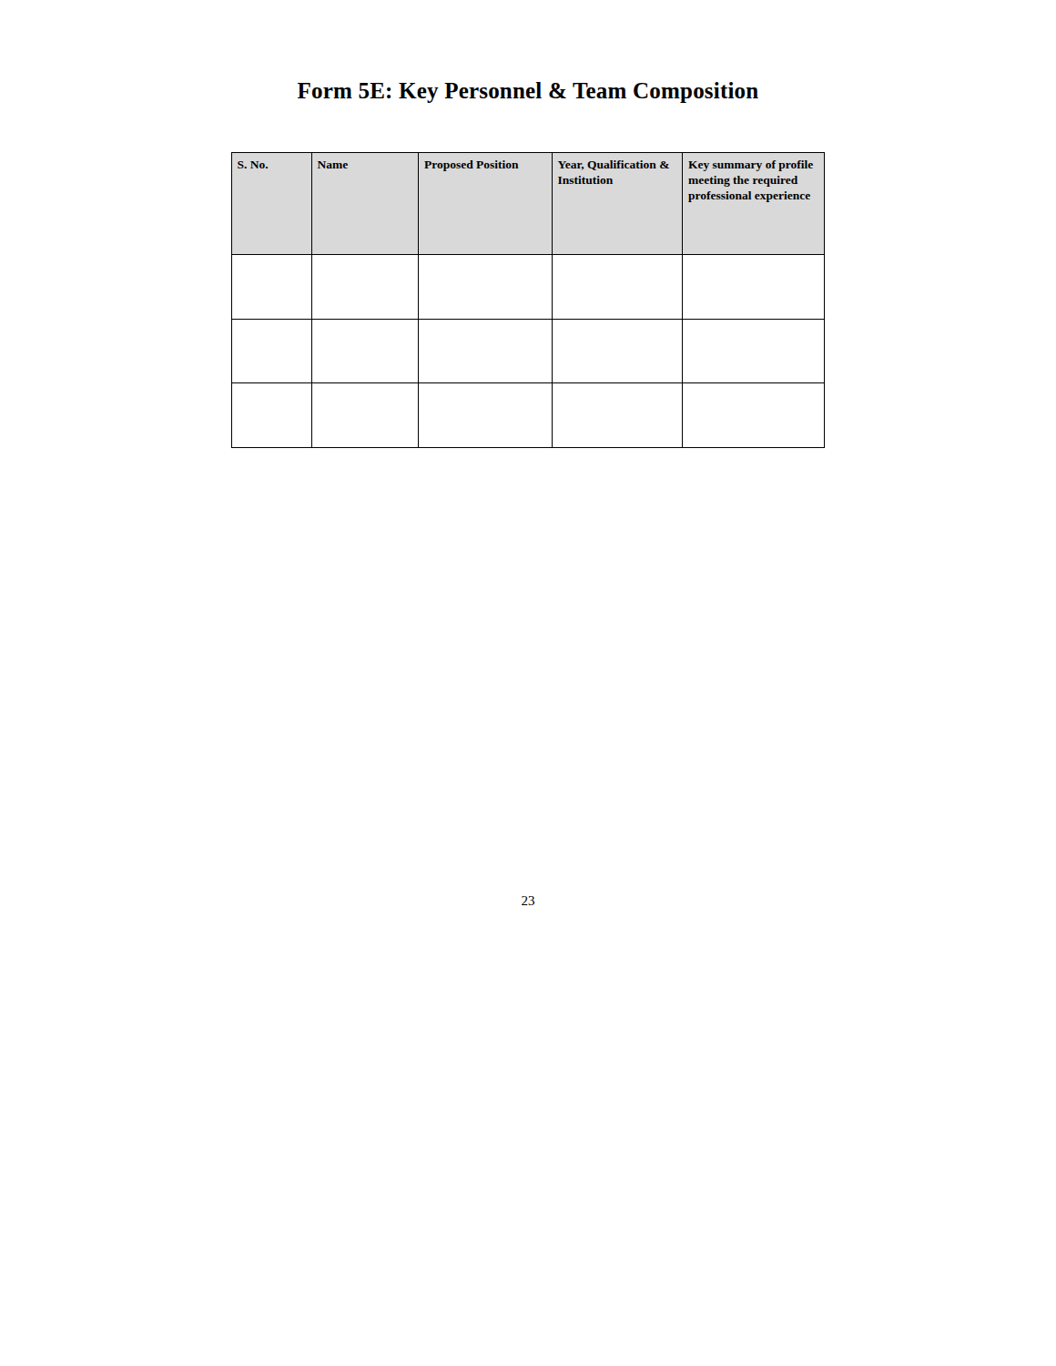Form 5E: Key Personnel & Team Composition
| S. No. | Name | Proposed Position | Year, Qualification & Institution | Key summary of profile meeting the required professional experience |
| --- | --- | --- | --- | --- |
23